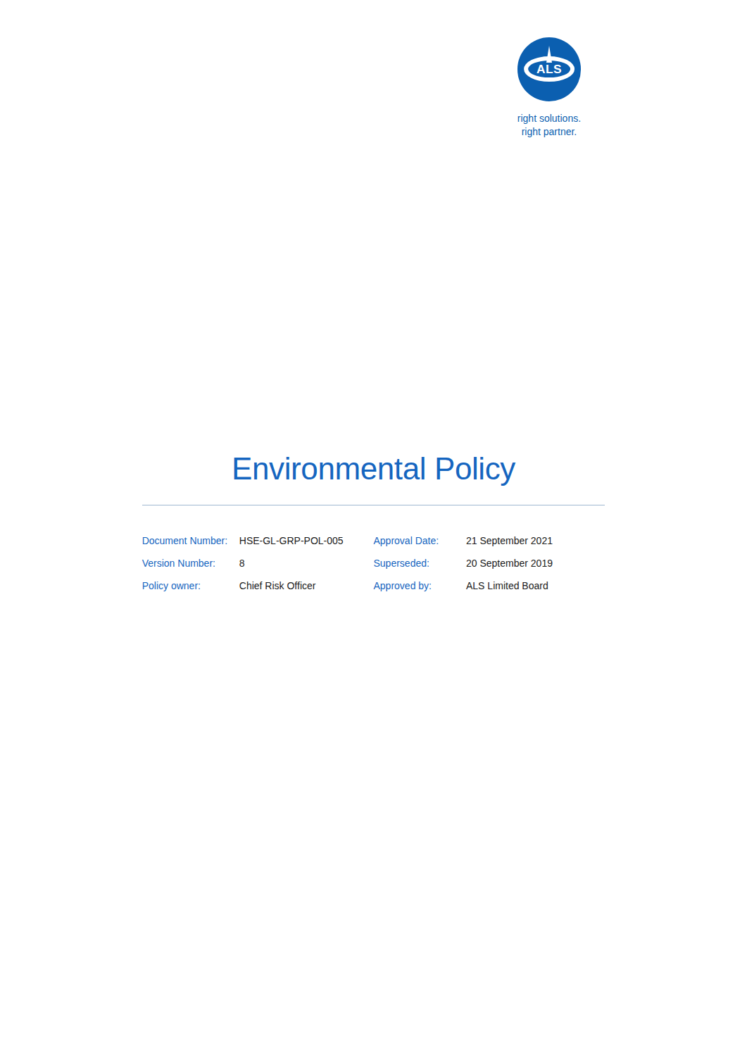ALS
right solutions.
right partner.
Environmental Policy
| Document Number: | HSE-GL-GRP-POL-005 | Approval Date: | 21 September 2021 |
| Version Number: | 8 | Superseded: | 20 September 2019 |
| Policy owner: | Chief Risk Officer | Approved by: | ALS Limited Board |